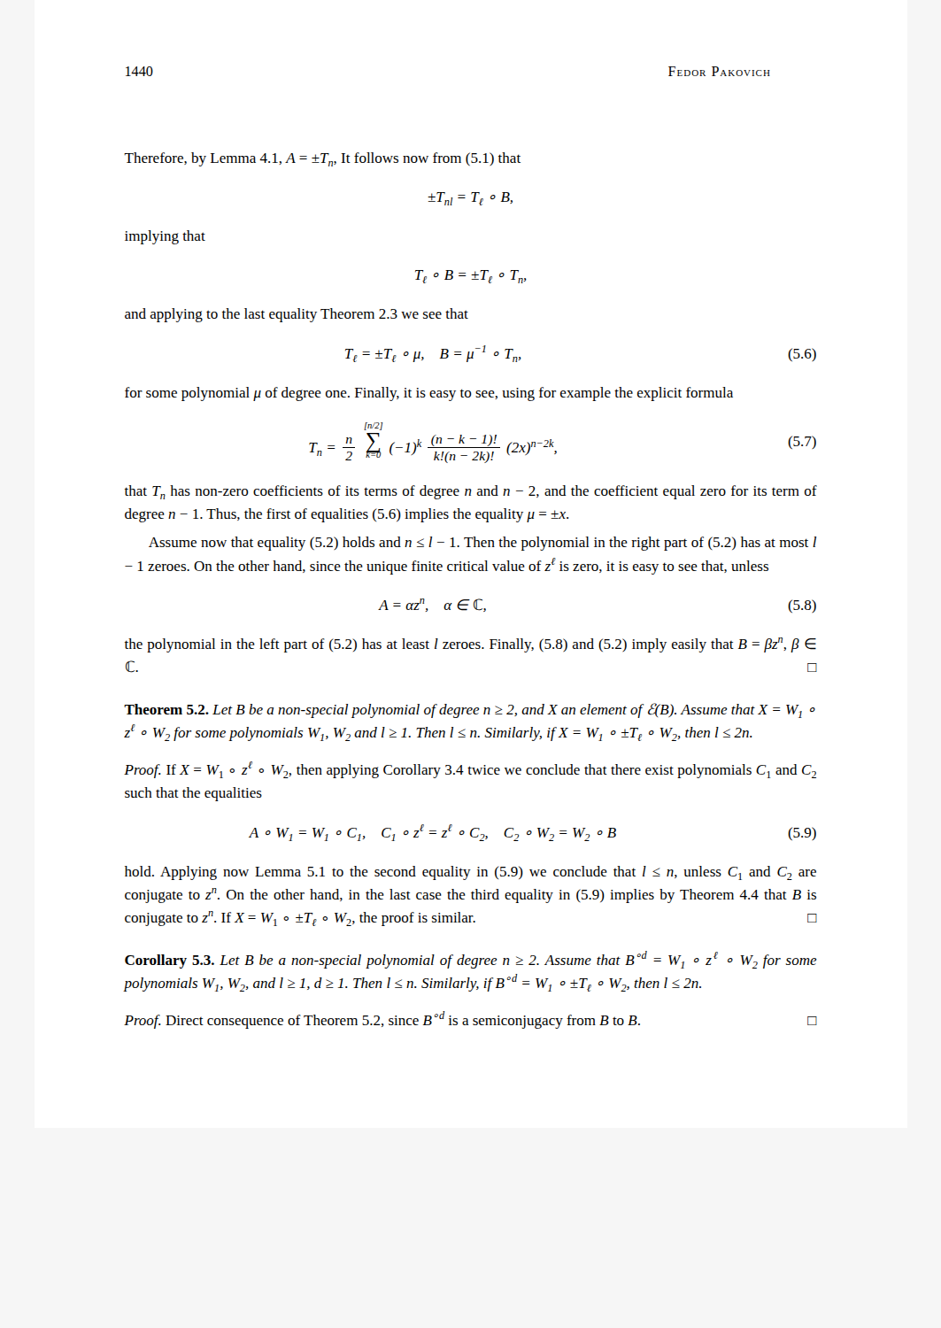1440 Fedor Pakovich
Therefore, by Lemma 4.1, A = ±Tn, It follows now from (5.1) that
±Tnl = Tℓ ∘ B,
implying that
Tℓ ∘ B = ±Tℓ ∘ Tn,
and applying to the last equality Theorem 2.3 we see that
Tℓ = ±Tℓ ∘ μ, B = μ−1 ∘ Tn,
(5.6)
for some polynomial μ of degree one. Finally, it is easy to see, using for example the explicit formula
Tn = n 2 [n/2]∑k=0 (−1)k (n − k − 1)!k!(n − 2k)! (2x)n−2k,
(5.7)
that Tn has non-zero coefficients of its terms of degree n and n − 2, and the coefficient equal zero for its term of degree n − 1. Thus, the first of equalities (5.6) implies the equality μ = ±x.
Assume now that equality (5.2) holds and n ≤ l − 1. Then the polynomial in the right part of (5.2) has at most l − 1 zeroes. On the other hand, since the unique finite critical value of zℓ is zero, it is easy to see that, unless
A = αzn, α ∈ ℂ,
(5.8)
the polynomial in the left part of (5.2) has at least l zeroes. Finally, (5.8) and (5.2) imply easily that B = βzn, β ∈ ℂ. □
Theorem 5.2. Let B be a non-special polynomial of degree n ≥ 2, and X an element of ℰ(B). Assume that X = W1 ∘ zℓ ∘ W2 for some polynomials W1, W2 and l ≥ 1. Then l ≤ n. Similarly, if X = W1 ∘ ±Tℓ ∘ W2, then l ≤ 2n.
Proof. If X = W1 ∘ zℓ ∘ W2, then applying Corollary 3.4 twice we conclude that there exist polynomials C1 and C2 such that the equalities
A ∘ W1 = W1 ∘ C1, C1 ∘ zℓ = zℓ ∘ C2, C2 ∘ W2 = W2 ∘ B
(5.9)
hold. Applying now Lemma 5.1 to the second equality in (5.9) we conclude that l ≤ n, unless C1 and C2 are conjugate to zn. On the other hand, in the last case the third equality in (5.9) implies by Theorem 4.4 that B is conjugate to zn. If X = W1 ∘ ±Tℓ ∘ W2, the proof is similar. □
Corollary 5.3. Let B be a non-special polynomial of degree n ≥ 2. Assume that B∘d = W1 ∘ zℓ ∘ W2 for some polynomials W1, W2, and l ≥ 1, d ≥ 1. Then l ≤ n. Similarly, if B∘d = W1 ∘ ±Tℓ ∘ W2, then l ≤ 2n.
Proof. Direct consequence of Theorem 5.2, since B∘d is a semiconjugacy from B to B. □